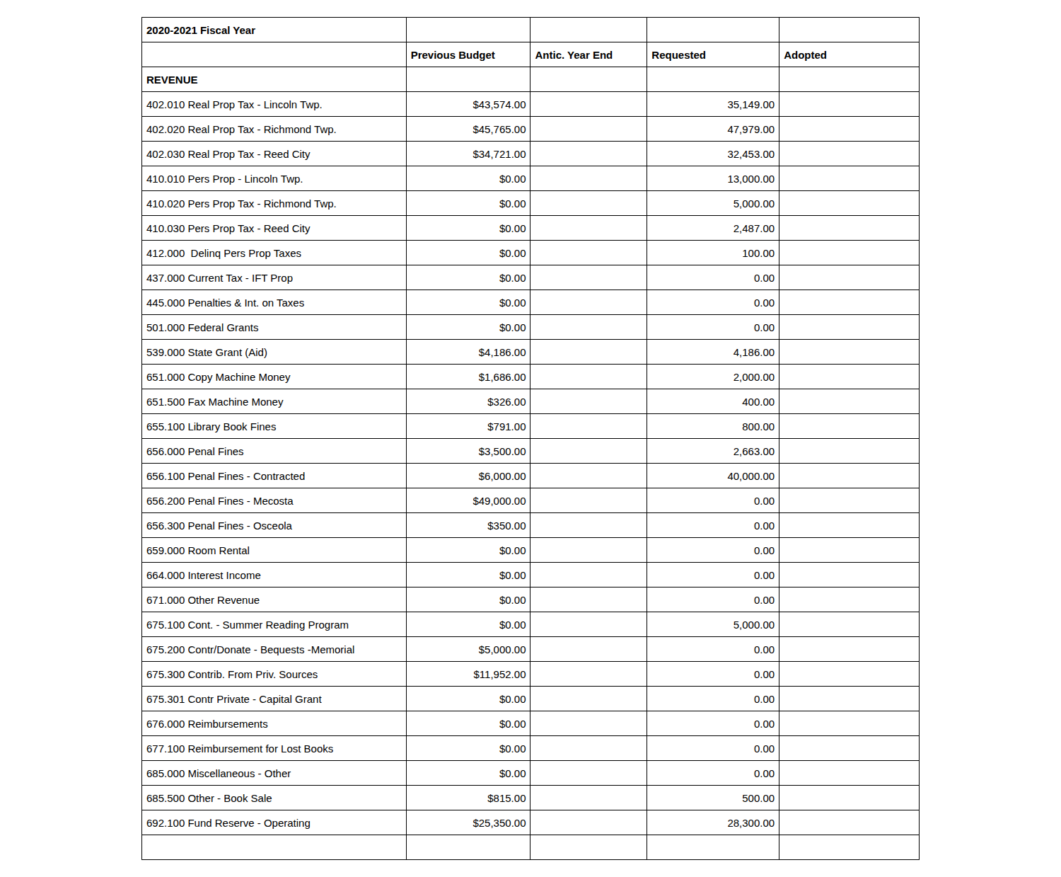| 2020-2021 Fiscal Year | | | | |
| --- | --- | --- | --- | --- |
| | Previous Budget | Antic. Year End | Requested | Adopted |
| REVENUE | | | | |
| 402.010 Real Prop Tax - Lincoln Twp. | $43,574.00 | | 35,149.00 | |
| 402.020 Real Prop Tax - Richmond Twp. | $45,765.00 | | 47,979.00 | |
| 402.030 Real Prop Tax - Reed City | $34,721.00 | | 32,453.00 | |
| 410.010 Pers Prop - Lincoln Twp. | $0.00 | | 13,000.00 | |
| 410.020 Pers Prop Tax - Richmond Twp. | $0.00 | | 5,000.00 | |
| 410.030 Pers Prop Tax - Reed City | $0.00 | | 2,487.00 | |
| 412.000 Delinq Pers Prop Taxes | $0.00 | | 100.00 | |
| 437.000 Current Tax - IFT Prop | $0.00 | | 0.00 | |
| 445.000 Penalties & Int. on Taxes | $0.00 | | 0.00 | |
| 501.000 Federal Grants | $0.00 | | 0.00 | |
| 539.000 State Grant (Aid) | $4,186.00 | | 4,186.00 | |
| 651.000 Copy Machine Money | $1,686.00 | | 2,000.00 | |
| 651.500 Fax Machine Money | $326.00 | | 400.00 | |
| 655.100 Library Book Fines | $791.00 | | 800.00 | |
| 656.000 Penal Fines | $3,500.00 | | 2,663.00 | |
| 656.100 Penal Fines - Contracted | $6,000.00 | | 40,000.00 | |
| 656.200 Penal Fines - Mecosta | $49,000.00 | | 0.00 | |
| 656.300 Penal Fines - Osceola | $350.00 | | 0.00 | |
| 659.000 Room Rental | $0.00 | | 0.00 | |
| 664.000 Interest Income | $0.00 | | 0.00 | |
| 671.000 Other Revenue | $0.00 | | 0.00 | |
| 675.100 Cont. - Summer Reading Program | $0.00 | | 5,000.00 | |
| 675.200 Contr/Donate - Bequests -Memorial | $5,000.00 | | 0.00 | |
| 675.300 Contrib. From Priv. Sources | $11,952.00 | | 0.00 | |
| 675.301 Contr Private - Capital Grant | $0.00 | | 0.00 | |
| 676.000 Reimbursements | $0.00 | | 0.00 | |
| 677.100 Reimbursement for Lost Books | $0.00 | | 0.00 | |
| 685.000 Miscellaneous - Other | $0.00 | | 0.00 | |
| 685.500 Other - Book Sale | $815.00 | | 500.00 | |
| 692.100 Fund Reserve - Operating | $25,350.00 | | 28,300.00 | |